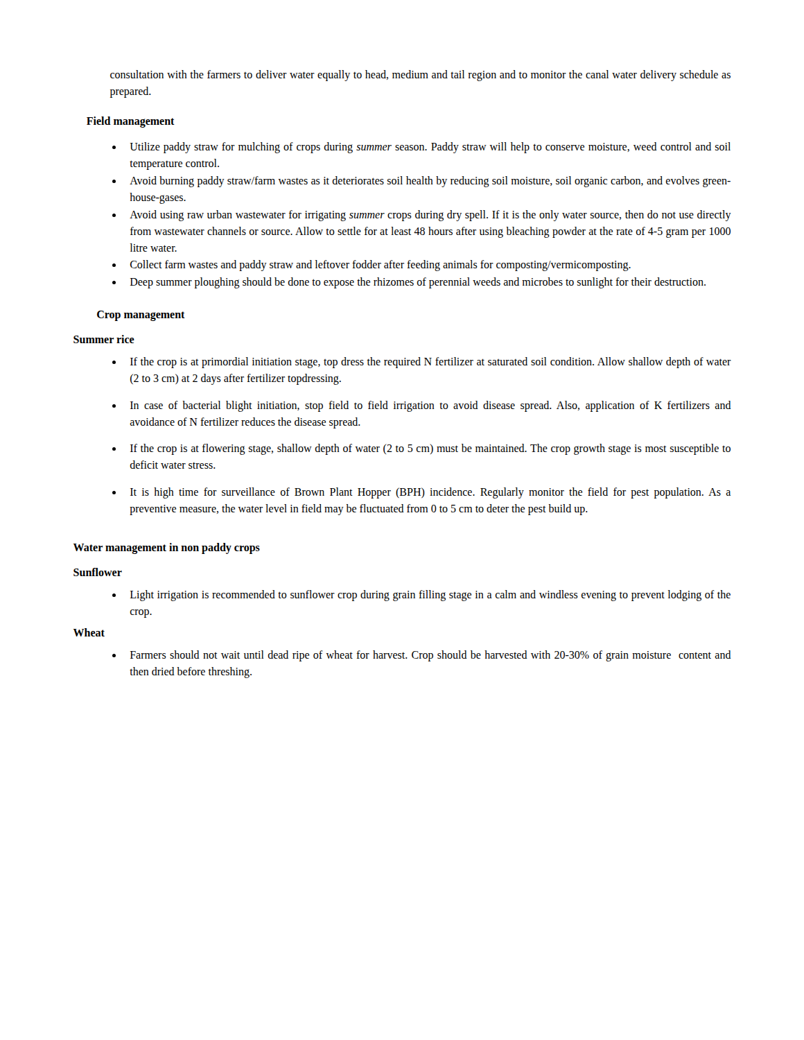consultation with the farmers to deliver water equally to head, medium and tail region and to monitor the canal water delivery schedule as prepared.
Field management
Utilize paddy straw for mulching of crops during summer season. Paddy straw will help to conserve moisture, weed control and soil temperature control.
Avoid burning paddy straw/farm wastes as it deteriorates soil health by reducing soil moisture, soil organic carbon, and evolves green-house-gases.
Avoid using raw urban wastewater for irrigating summer crops during dry spell. If it is the only water source, then do not use directly from wastewater channels or source. Allow to settle for at least 48 hours after using bleaching powder at the rate of 4-5 gram per 1000 litre water.
Collect farm wastes and paddy straw and leftover fodder after feeding animals for composting/vermicomposting.
Deep summer ploughing should be done to expose the rhizomes of perennial weeds and microbes to sunlight for their destruction.
Crop management
Summer rice
If the crop is at primordial initiation stage, top dress the required N fertilizer at saturated soil condition. Allow shallow depth of water (2 to 3 cm) at 2 days after fertilizer topdressing.
In case of bacterial blight initiation, stop field to field irrigation to avoid disease spread. Also, application of K fertilizers and avoidance of N fertilizer reduces the disease spread.
If the crop is at flowering stage, shallow depth of water (2 to 5 cm) must be maintained. The crop growth stage is most susceptible to deficit water stress.
It is high time for surveillance of Brown Plant Hopper (BPH) incidence. Regularly monitor the field for pest population. As a preventive measure, the water level in field may be fluctuated from 0 to 5 cm to deter the pest build up.
Water management in non paddy crops
Sunflower
Light irrigation is recommended to sunflower crop during grain filling stage in a calm and windless evening to prevent lodging of the crop.
Wheat
Farmers should not wait until dead ripe of wheat for harvest. Crop should be harvested with 20-30% of grain moisture content and then dried before threshing.